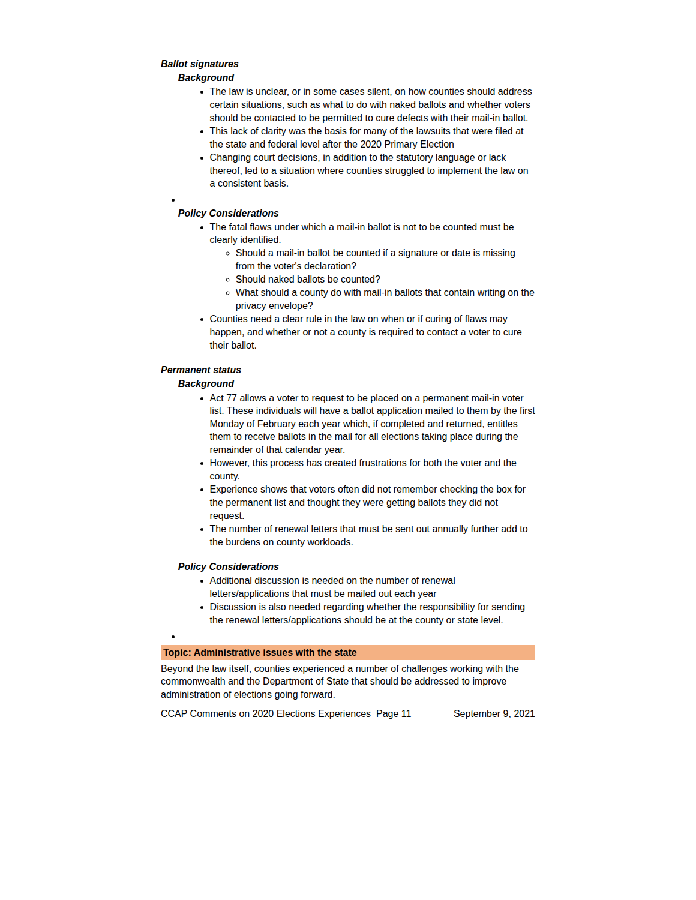Ballot signatures
Background
The law is unclear, or in some cases silent, on how counties should address certain situations, such as what to do with naked ballots and whether voters should be contacted to be permitted to cure defects with their mail-in ballot.
This lack of clarity was the basis for many of the lawsuits that were filed at the state and federal level after the 2020 Primary Election
Changing court decisions, in addition to the statutory language or lack thereof, led to a situation where counties struggled to implement the law on a consistent basis.
Policy Considerations
The fatal flaws under which a mail-in ballot is not to be counted must be clearly identified.
Should a mail-in ballot be counted if a signature or date is missing from the voter's declaration?
Should naked ballots be counted?
What should a county do with mail-in ballots that contain writing on the privacy envelope?
Counties need a clear rule in the law on when or if curing of flaws may happen, and whether or not a county is required to contact a voter to cure their ballot.
Permanent status
Background
Act 77 allows a voter to request to be placed on a permanent mail-in voter list. These individuals will have a ballot application mailed to them by the first Monday of February each year which, if completed and returned, entitles them to receive ballots in the mail for all elections taking place during the remainder of that calendar year.
However, this process has created frustrations for both the voter and the county.
Experience shows that voters often did not remember checking the box for the permanent list and thought they were getting ballots they did not request.
The number of renewal letters that must be sent out annually further add to the burdens on county workloads.
Policy Considerations
Additional discussion is needed on the number of renewal letters/applications that must be mailed out each year
Discussion is also needed regarding whether the responsibility for sending the renewal letters/applications should be at the county or state level.
Topic: Administrative issues with the state
Beyond the law itself, counties experienced a number of challenges working with the commonwealth and the Department of State that should be addressed to improve administration of elections going forward.
CCAP Comments on 2020 Elections Experiences Page 11 September 9, 2021